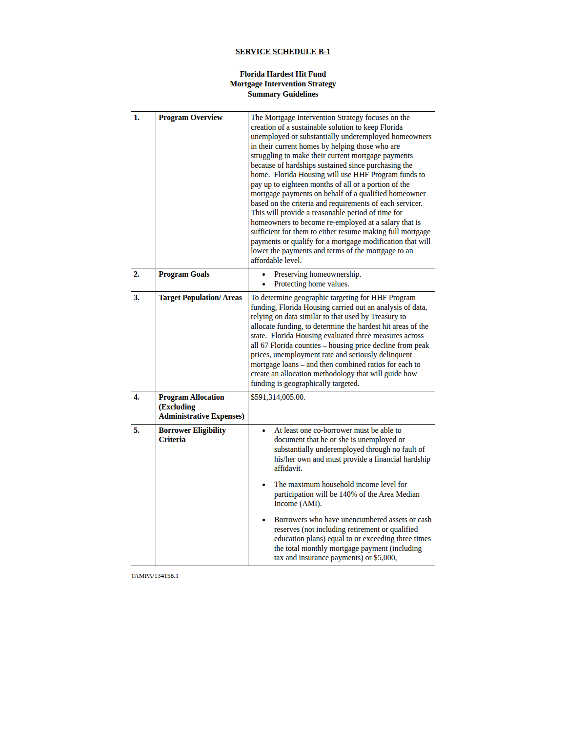SERVICE SCHEDULE B-1
Florida Hardest Hit Fund
Mortgage Intervention Strategy
Summary Guidelines
| 1. | Program Overview | The Mortgage Intervention Strategy focuses on the creation of a sustainable solution to keep Florida unemployed or substantially underemployed homeowners in their current homes by helping those who are struggling to make their current mortgage payments because of hardships sustained since purchasing the home. Florida Housing will use HHF Program funds to pay up to eighteen months of all or a portion of the mortgage payments on behalf of a qualified homeowner based on the criteria and requirements of each servicer. This will provide a reasonable period of time for homeowners to become re-employed at a salary that is sufficient for them to either resume making full mortgage payments or qualify for a mortgage modification that will lower the payments and terms of the mortgage to an affordable level. |
| 2. | Program Goals | Preserving homeownership. Protecting home values. |
| 3. | Target Population/ Areas | To determine geographic targeting for HHF Program funding, Florida Housing carried out an analysis of data, relying on data similar to that used by Treasury to allocate funding, to determine the hardest hit areas of the state. Florida Housing evaluated three measures across all 67 Florida counties – housing price decline from peak prices, unemployment rate and seriously delinquent mortgage loans – and then combined ratios for each to create an allocation methodology that will guide how funding is geographically targeted. |
| 4. | Program Allocation (Excluding Administrative Expenses) | $591,314,005.00. |
| 5. | Borrower Eligibility Criteria | At least one co-borrower must be able to document that he or she is unemployed or substantially underemployed through no fault of his/her own and must provide a financial hardship affidavit. The maximum household income level for participation will be 140% of the Area Median Income (AMI). Borrowers who have unencumbered assets or cash reserves (not including retirement or qualified education plans) equal to or exceeding three times the total monthly mortgage payment (including tax and insurance payments) or $5,000, |
TAMPA/134158.1